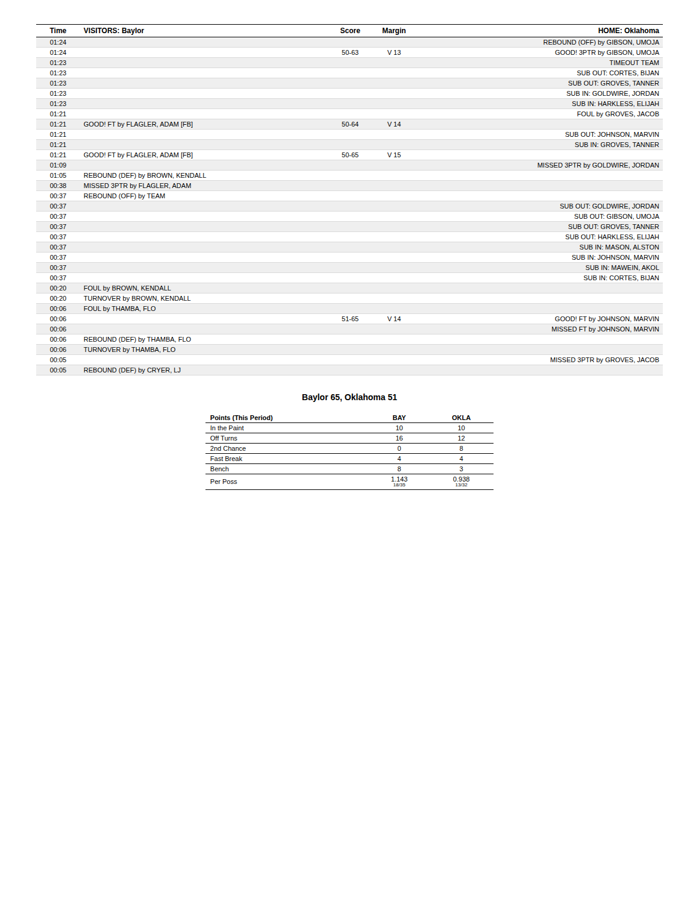| Time | VISITORS: Baylor | Score | Margin | HOME: Oklahoma |
| --- | --- | --- | --- | --- |
| 01:24 | | | | REBOUND (OFF) by GIBSON, UMOJA |
| 01:24 | | 50-63 | V 13 | GOOD! 3PTR by GIBSON, UMOJA |
| 01:23 | | | | TIMEOUT TEAM |
| 01:23 | | | | SUB OUT: CORTES, BIJAN |
| 01:23 | | | | SUB OUT: GROVES, TANNER |
| 01:23 | | | | SUB IN: GOLDWIRE, JORDAN |
| 01:23 | | | | SUB IN: HARKLESS, ELIJAH |
| 01:21 | | | | FOUL by GROVES, JACOB |
| 01:21 | GOOD! FT by FLAGLER, ADAM [FB] | 50-64 | V 14 | |
| 01:21 | | | | SUB OUT: JOHNSON, MARVIN |
| 01:21 | | | | SUB IN: GROVES, TANNER |
| 01:21 | GOOD! FT by FLAGLER, ADAM [FB] | 50-65 | V 15 | |
| 01:09 | | | | MISSED 3PTR by GOLDWIRE, JORDAN |
| 01:05 | REBOUND (DEF) by BROWN, KENDALL | | | |
| 00:38 | MISSED 3PTR by FLAGLER, ADAM | | | |
| 00:37 | REBOUND (OFF) by TEAM | | | |
| 00:37 | | | | SUB OUT: GOLDWIRE, JORDAN |
| 00:37 | | | | SUB OUT: GIBSON, UMOJA |
| 00:37 | | | | SUB OUT: GROVES, TANNER |
| 00:37 | | | | SUB OUT: HARKLESS, ELIJAH |
| 00:37 | | | | SUB IN: MASON, ALSTON |
| 00:37 | | | | SUB IN: JOHNSON, MARVIN |
| 00:37 | | | | SUB IN: MAWEIN, AKOL |
| 00:37 | | | | SUB IN: CORTES, BIJAN |
| 00:20 | FOUL by BROWN, KENDALL | | | |
| 00:20 | TURNOVER by BROWN, KENDALL | | | |
| 00:06 | FOUL by THAMBA, FLO | | | |
| 00:06 | | 51-65 | V 14 | GOOD! FT by JOHNSON, MARVIN |
| 00:06 | | | | MISSED FT by JOHNSON, MARVIN |
| 00:06 | REBOUND (DEF) by THAMBA, FLO | | | |
| 00:06 | TURNOVER by THAMBA, FLO | | | |
| 00:05 | | | | MISSED 3PTR by GROVES, JACOB |
| 00:05 | REBOUND (DEF) by CRYER, LJ | | | |
Baylor 65, Oklahoma 51
| Points (This Period) | BAY | OKLA |
| --- | --- | --- |
| In the Paint | 10 | 10 |
| Off Turns | 16 | 12 |
| 2nd Chance | 0 | 8 |
| Fast Break | 4 | 4 |
| Bench | 8 | 3 |
| Per Poss | 1.143 18/35 | 0.938 13/32 |